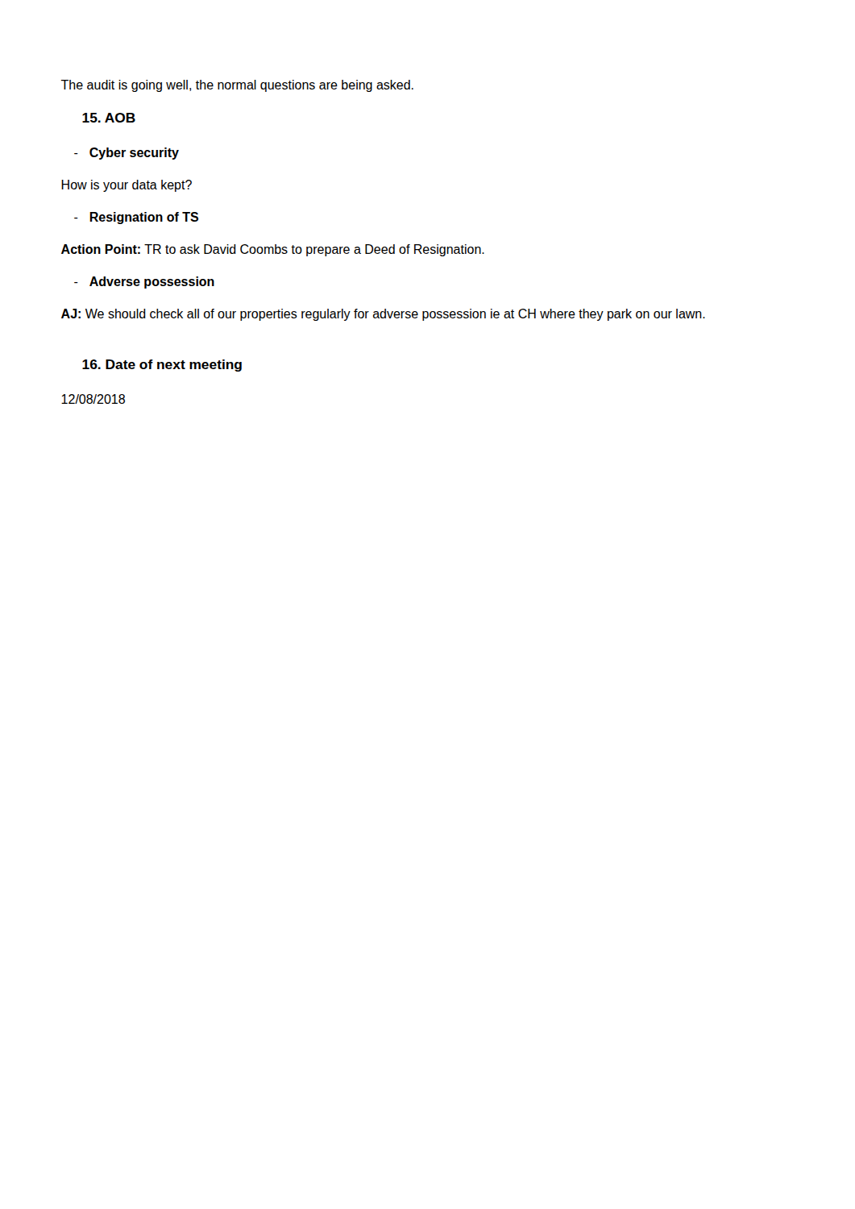The audit is going well, the normal questions are being asked.
15. AOB
Cyber security
How is your data kept?
Resignation of TS
Action Point: TR to ask David Coombs to prepare a Deed of Resignation.
Adverse possession
AJ: We should check all of our properties regularly for adverse possession ie at CH where they park on our lawn.
16. Date of next meeting
12/08/2018